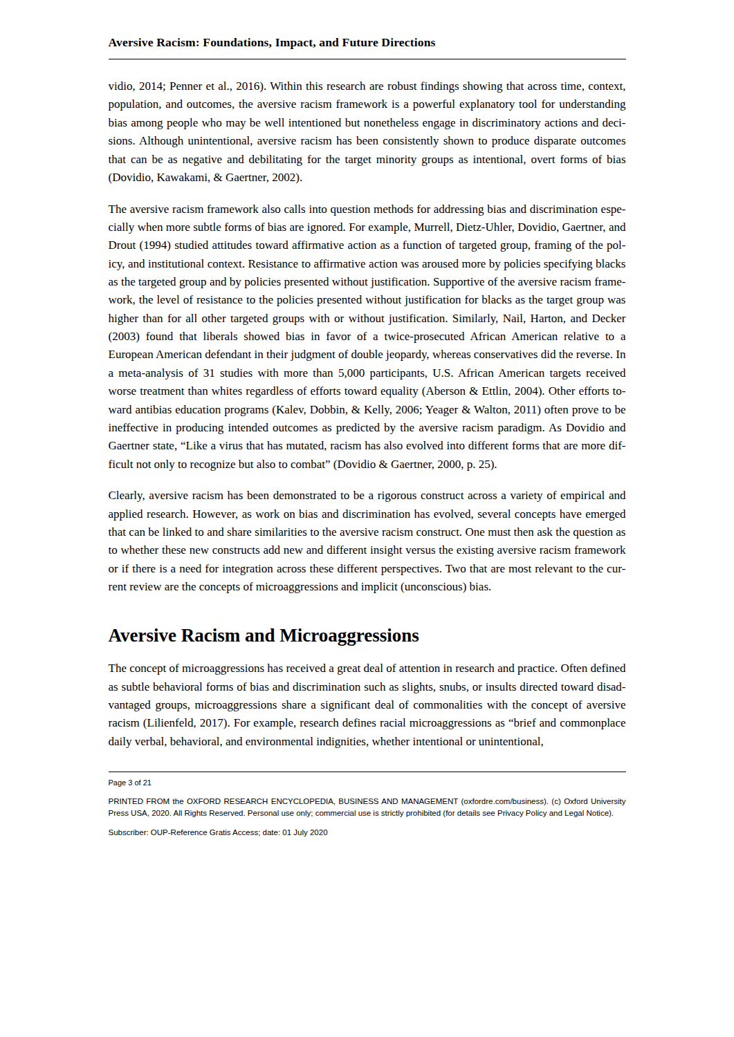Aversive Racism: Foundations, Impact, and Future Directions
vidio, 2014; Penner et al., 2016). Within this research are robust findings showing that across time, context, population, and outcomes, the aversive racism framework is a powerful explanatory tool for understanding bias among people who may be well intentioned but nonetheless engage in discriminatory actions and decisions. Although unintentional, aversive racism has been consistently shown to produce disparate outcomes that can be as negative and debilitating for the target minority groups as intentional, overt forms of bias (Dovidio, Kawakami, & Gaertner, 2002).
The aversive racism framework also calls into question methods for addressing bias and discrimination especially when more subtle forms of bias are ignored. For example, Murrell, Dietz-Uhler, Dovidio, Gaertner, and Drout (1994) studied attitudes toward affirmative action as a function of targeted group, framing of the policy, and institutional context. Resistance to affirmative action was aroused more by policies specifying blacks as the targeted group and by policies presented without justification. Supportive of the aversive racism framework, the level of resistance to the policies presented without justification for blacks as the target group was higher than for all other targeted groups with or without justification. Similarly, Nail, Harton, and Decker (2003) found that liberals showed bias in favor of a twice-prosecuted African American relative to a European American defendant in their judgment of double jeopardy, whereas conservatives did the reverse. In a meta-analysis of 31 studies with more than 5,000 participants, U.S. African American targets received worse treatment than whites regardless of efforts toward equality (Aberson & Ettlin, 2004). Other efforts toward antibias education programs (Kalev, Dobbin, & Kelly, 2006; Yeager & Walton, 2011) often prove to be ineffective in producing intended outcomes as predicted by the aversive racism paradigm. As Dovidio and Gaertner state, “Like a virus that has mutated, racism has also evolved into different forms that are more difficult not only to recognize but also to combat” (Dovidio & Gaertner, 2000, p. 25).
Clearly, aversive racism has been demonstrated to be a rigorous construct across a variety of empirical and applied research. However, as work on bias and discrimination has evolved, several concepts have emerged that can be linked to and share similarities to the aversive racism construct. One must then ask the question as to whether these new constructs add new and different insight versus the existing aversive racism framework or if there is a need for integration across these different perspectives. Two that are most relevant to the current review are the concepts of microaggressions and implicit (unconscious) bias.
Aversive Racism and Microaggressions
The concept of microaggressions has received a great deal of attention in research and practice. Often defined as subtle behavioral forms of bias and discrimination such as slights, snubs, or insults directed toward disadvantaged groups, microaggressions share a significant deal of commonalities with the concept of aversive racism (Lilienfeld, 2017). For example, research defines racial microaggressions as “brief and commonplace daily verbal, behavioral, and environmental indignities, whether intentional or unintentional,
Page 3 of 21
PRINTED FROM the OXFORD RESEARCH ENCYCLOPEDIA, BUSINESS AND MANAGEMENT (oxfordre.com/business). (c) Oxford University Press USA, 2020. All Rights Reserved. Personal use only; commercial use is strictly prohibited (for details see Privacy Policy and Legal Notice).
Subscriber: OUP-Reference Gratis Access; date: 01 July 2020